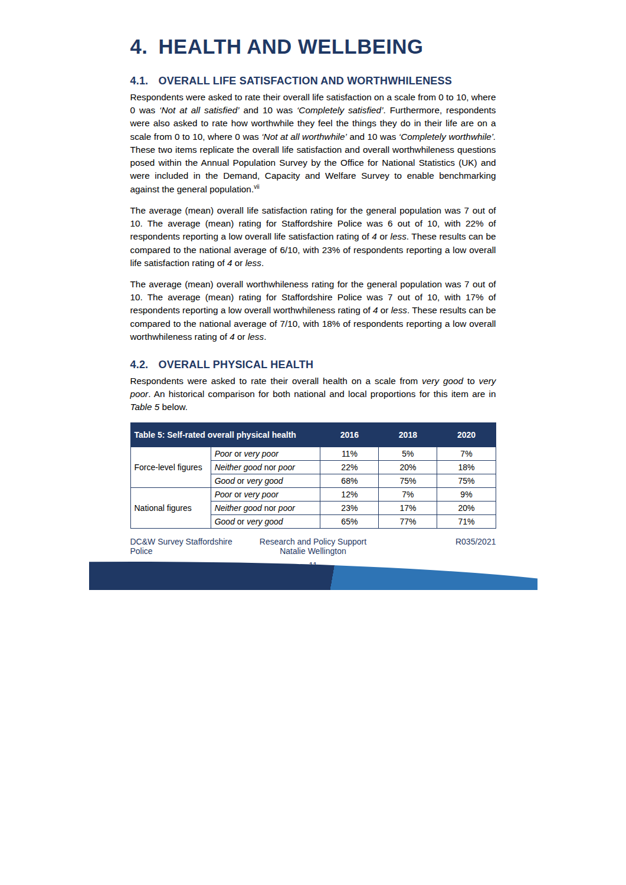4. HEALTH AND WELLBEING
4.1. OVERALL LIFE SATISFACTION AND WORTHWHILENESS
Respondents were asked to rate their overall life satisfaction on a scale from 0 to 10, where 0 was ‘Not at all satisfied’ and 10 was ‘Completely satisfied’. Furthermore, respondents were also asked to rate how worthwhile they feel the things they do in their life are on a scale from 0 to 10, where 0 was ‘Not at all worthwhile’ and 10 was ‘Completely worthwhile’. These two items replicate the overall life satisfaction and overall worthwhileness questions posed within the Annual Population Survey by the Office for National Statistics (UK) and were included in the Demand, Capacity and Welfare Survey to enable benchmarking against the general population.vii
The average (mean) overall life satisfaction rating for the general population was 7 out of 10. The average (mean) rating for Staffordshire Police was 6 out of 10, with 22% of respondents reporting a low overall life satisfaction rating of 4 or less. These results can be compared to the national average of 6/10, with 23% of respondents reporting a low overall life satisfaction rating of 4 or less.
The average (mean) overall worthwhileness rating for the general population was 7 out of 10. The average (mean) rating for Staffordshire Police was 7 out of 10, with 17% of respondents reporting a low overall worthwhileness rating of 4 or less. These results can be compared to the national average of 7/10, with 18% of respondents reporting a low overall worthwhileness rating of 4 or less.
4.2. OVERALL PHYSICAL HEALTH
Respondents were asked to rate their overall health on a scale from very good to very poor. An historical comparison for both national and local proportions for this item are in Table 5 below.
| Table 5: Self-rated overall physical health | 2016 | 2018 | 2020 |
| --- | --- | --- | --- |
| Force-level figures | Poor or very poor | 11% | 5% | 7% |
| Neither good nor poor | 22% | 20% | 18% |
| Good or very good | 68% | 75% | 75% |
| National figures | Poor or very poor | 12% | 7% | 9% |
| Neither good nor poor | 23% | 17% | 20% |
| Good or very good | 65% | 77% | 71% |
DC&W Survey Staffordshire Police
Research and Policy Support
Natalie Wellington
R035/2021
11